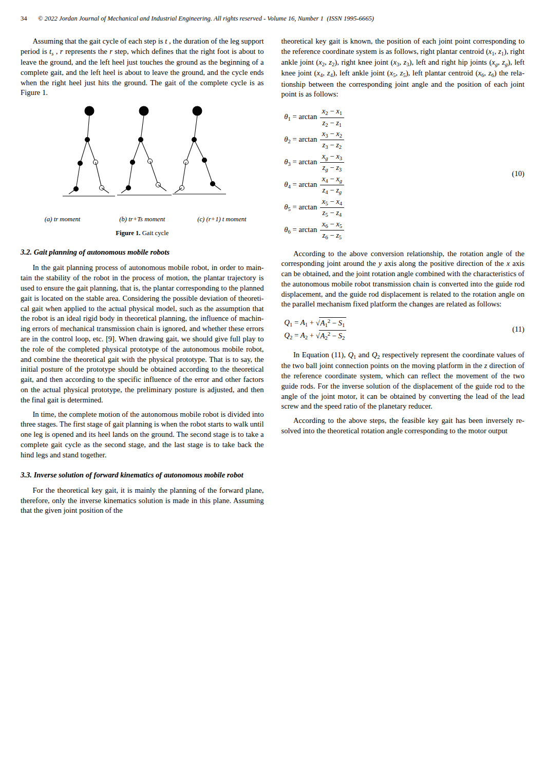34 © 2022 Jordan Journal of Mechanical and Industrial Engineering. All rights reserved - Volume 16, Number 1 (ISSN 1995-6665)
Assuming that the gait cycle of each step is t , the duration of the leg support period is ts , r represents the r step, which defines that the right foot is about to leave the ground, and the left heel just touches the ground as the beginning of a complete gait, and the left heel is about to leave the ground, and the cycle ends when the right heel just hits the ground. The gait of the complete cycle is as Figure 1.
(a) tr moment (b) tr+Ts moment (c) (r+1) t moment
Figure 1. Gait cycle
3.2. Gait planning of autonomous mobile robots
In the gait planning process of autonomous mobile robot, in order to maintain the stability of the robot in the process of motion, the plantar trajectory is used to ensure the gait planning, that is, the plantar corresponding to the planned gait is located on the stable area. Considering the possible deviation of theoretical gait when applied to the actual physical model, such as the assumption that the robot is an ideal rigid body in theoretical planning, the influence of machining errors of mechanical transmission chain is ignored, and whether these errors are in the control loop, etc. [9]. When drawing gait, we should give full play to the role of the completed physical prototype of the autonomous mobile robot, and combine the theoretical gait with the physical prototype. That is to say, the initial posture of the prototype should be obtained according to the theoretical gait, and then according to the specific influence of the error and other factors on the actual physical prototype, the preliminary posture is adjusted, and then the final gait is determined.
In time, the complete motion of the autonomous mobile robot is divided into three stages. The first stage of gait planning is when the robot starts to walk until one leg is opened and its heel lands on the ground. The second stage is to take a complete gait cycle as the second stage, and the last stage is to take back the hind legs and stand together.
3.3. Inverse solution of forward kinematics of autonomous mobile robot
For the theoretical key gait, it is mainly the planning of the forward plane, therefore, only the inverse kinematics solution is made in this plane. Assuming that the given joint position of the
theoretical key gait is known, the position of each joint point corresponding to the reference coordinate system is as follows, right plantar centroid (x1, z1), right ankle joint (x2, z2), right knee joint (x3, z3), left and right hip joints (xg, zg), left knee joint (x4, z4), left ankle joint (x5, z5), left plantar centroid (x6, z6) the relationship between the corresponding joint angle and the position of each joint point is as follows:
θ1 = arctan x2 − x1 z2 − z1
θ2 = arctan x3 − x2 z3 − z2
θ3 = arctan xg − x3 zg − z3
θ4 = arctan x4 − xg z4 − zg
θ5 = arctan x5 − x4 z5 − z4
θ6 = arctan x6 − x5 z6 − z5
(10)
According to the above conversion relationship, the rotation angle of the corresponding joint around the y axis along the positive direction of the x axis can be obtained, and the joint rotation angle combined with the characteristics of the autonomous mobile robot transmission chain is converted into the guide rod displacement, and the guide rod displacement is related to the rotation angle on the parallel mechanism fixed platform the changes are related as follows:
Q1 = A1 + √A12 − S1
Q2 = A2 + √A22 − S2
(11)
In Equation (11), Q1 and Q2 respectively represent the coordinate values of the two ball joint connection points on the moving platform in the z direction of the reference coordinate system, which can reflect the movement of the two guide rods. For the inverse solution of the displacement of the guide rod to the angle of the joint motor, it can be obtained by converting the lead of the lead screw and the speed ratio of the planetary reducer.
According to the above steps, the feasible key gait has been inversely resolved into the theoretical rotation angle corresponding to the motor output